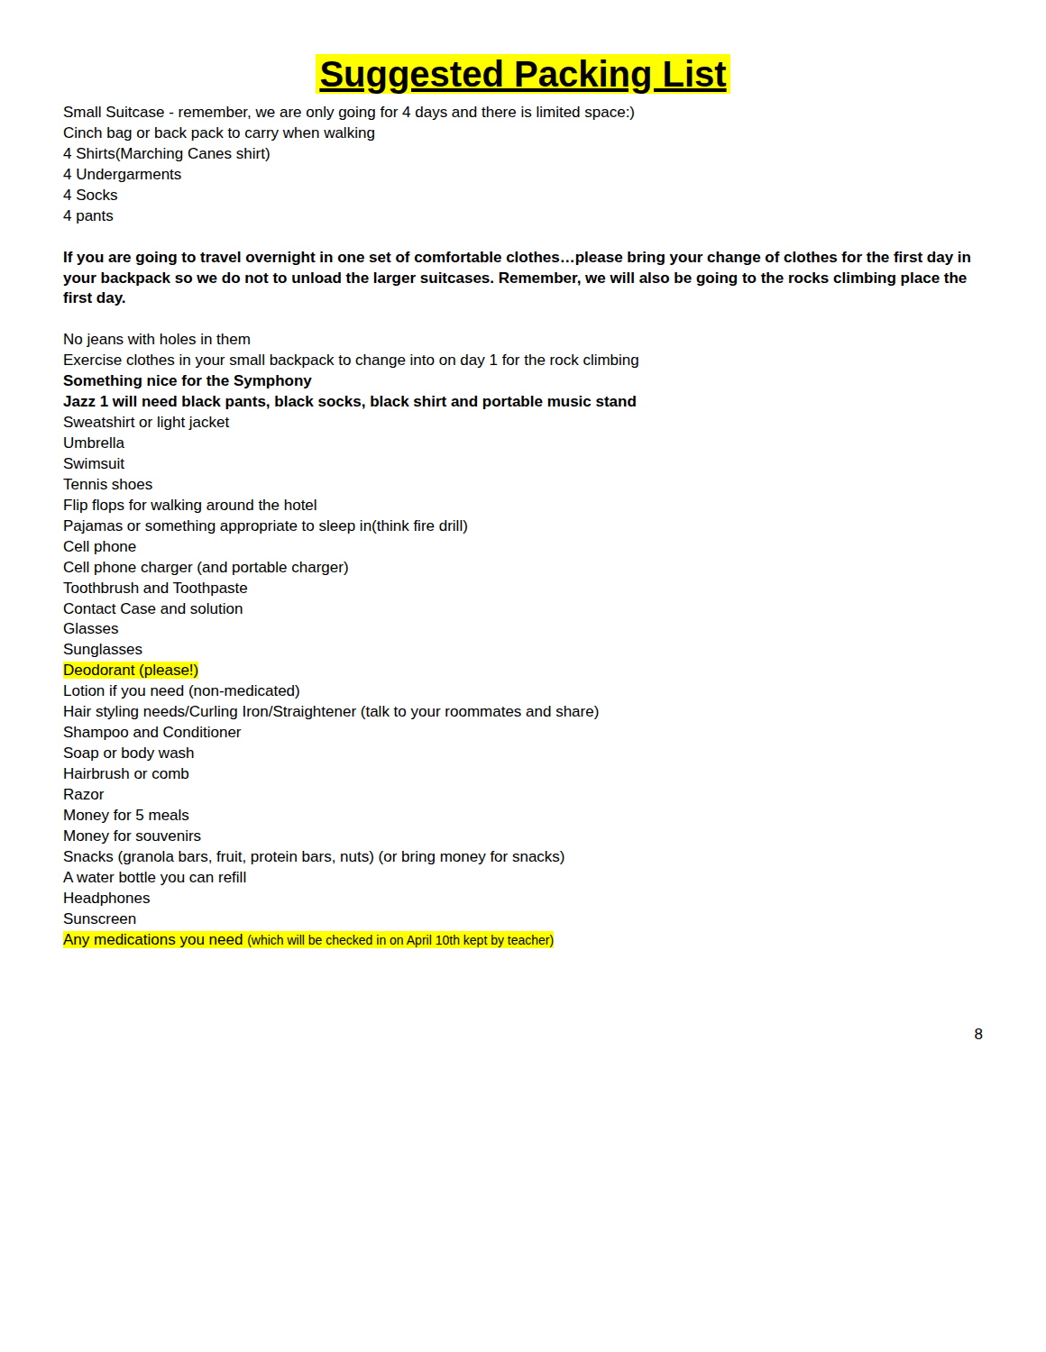Suggested Packing List
Small Suitcase - remember, we are only going for 4 days and there is limited space:)
Cinch bag or back pack to carry when walking
4 Shirts(Marching Canes shirt)
4 Undergarments
4 Socks
4 pants
If you are going to travel overnight in one set of comfortable clothes…please bring your change of clothes for the first day in your backpack so we do not to unload the larger suitcases. Remember, we will also be going to the rocks climbing place the first day.
No jeans with holes in them
Exercise clothes in your small backpack to change into on day 1 for the rock climbing
Something nice for the Symphony
Jazz 1 will need black pants, black socks, black shirt and portable music stand
Sweatshirt or light jacket
Umbrella
Swimsuit
Tennis shoes
Flip flops for walking around the hotel
Pajamas or something appropriate to sleep in(think fire drill)
Cell phone
Cell phone charger (and portable charger)
Toothbrush and Toothpaste
Contact Case and solution
Glasses
Sunglasses
Deodorant (please!)
Lotion if you need (non-medicated)
Hair styling needs/Curling Iron/Straightener (talk to your roommates and share)
Shampoo and Conditioner
Soap or body wash
Hairbrush or comb
Razor
Money for 5 meals
Money for souvenirs
Snacks (granola bars, fruit, protein bars, nuts) (or bring money for snacks)
A water bottle you can refill
Headphones
Sunscreen
Any medications you need (which will be checked in on April 10th kept by teacher)
8